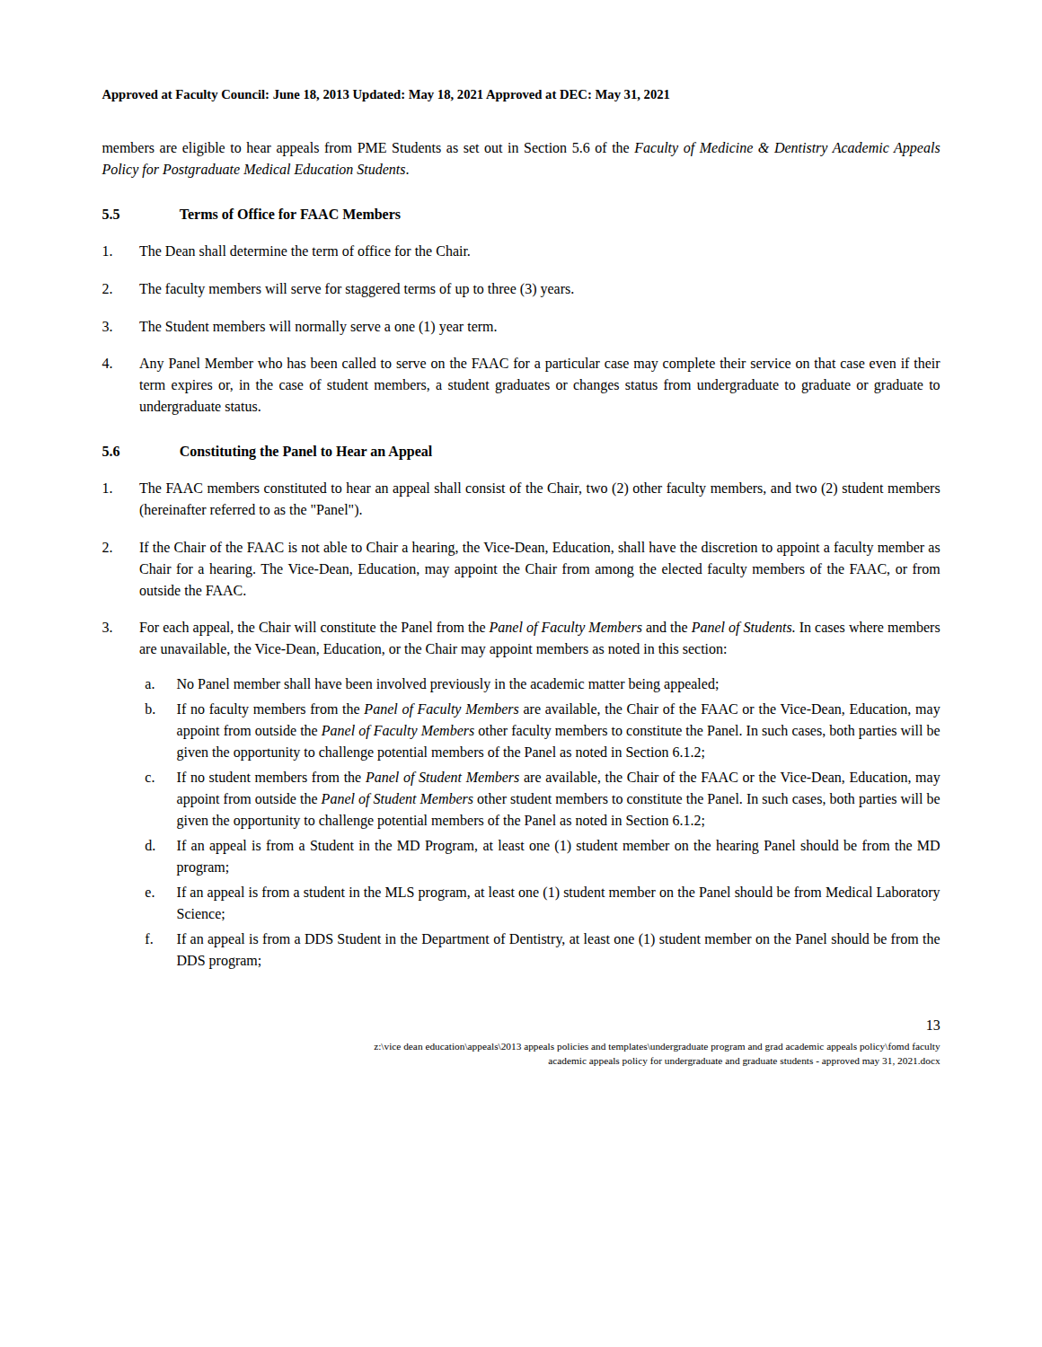Approved at Faculty Council: June 18, 2013 Updated: May 18, 2021 Approved at DEC: May 31, 2021
members are eligible to hear appeals from PME Students as set out in Section 5.6 of the Faculty of Medicine & Dentistry Academic Appeals Policy for Postgraduate Medical Education Students.
5.5 Terms of Office for FAAC Members
The Dean shall determine the term of office for the Chair.
The faculty members will serve for staggered terms of up to three (3) years.
The Student members will normally serve a one (1) year term.
Any Panel Member who has been called to serve on the FAAC for a particular case may complete their service on that case even if their term expires or, in the case of student members, a student graduates or changes status from undergraduate to graduate or graduate to undergraduate status.
5.6 Constituting the Panel to Hear an Appeal
The FAAC members constituted to hear an appeal shall consist of the Chair, two (2) other faculty members, and two (2) student members (hereinafter referred to as the "Panel").
If the Chair of the FAAC is not able to Chair a hearing, the Vice-Dean, Education, shall have the discretion to appoint a faculty member as Chair for a hearing. The Vice-Dean, Education, may appoint the Chair from among the elected faculty members of the FAAC, or from outside the FAAC.
For each appeal, the Chair will constitute the Panel from the Panel of Faculty Members and the Panel of Students. In cases where members are unavailable, the Vice-Dean, Education, or the Chair may appoint members as noted in this section:
No Panel member shall have been involved previously in the academic matter being appealed;
If no faculty members from the Panel of Faculty Members are available, the Chair of the FAAC or the Vice-Dean, Education, may appoint from outside the Panel of Faculty Members other faculty members to constitute the Panel. In such cases, both parties will be given the opportunity to challenge potential members of the Panel as noted in Section 6.1.2;
If no student members from the Panel of Student Members are available, the Chair of the FAAC or the Vice-Dean, Education, may appoint from outside the Panel of Student Members other student members to constitute the Panel. In such cases, both parties will be given the opportunity to challenge potential members of the Panel as noted in Section 6.1.2;
If an appeal is from a Student in the MD Program, at least one (1) student member on the hearing Panel should be from the MD program;
If an appeal is from a student in the MLS program, at least one (1) student member on the Panel should be from Medical Laboratory Science;
If an appeal is from a DDS Student in the Department of Dentistry, at least one (1) student member on the Panel should be from the DDS program;
13
z:\vice dean education\appeals\2013 appeals policies and templates\undergraduate program and grad academic appeals policy\fomd faculty
academic appeals policy for undergraduate and graduate students - approved may 31, 2021.docx